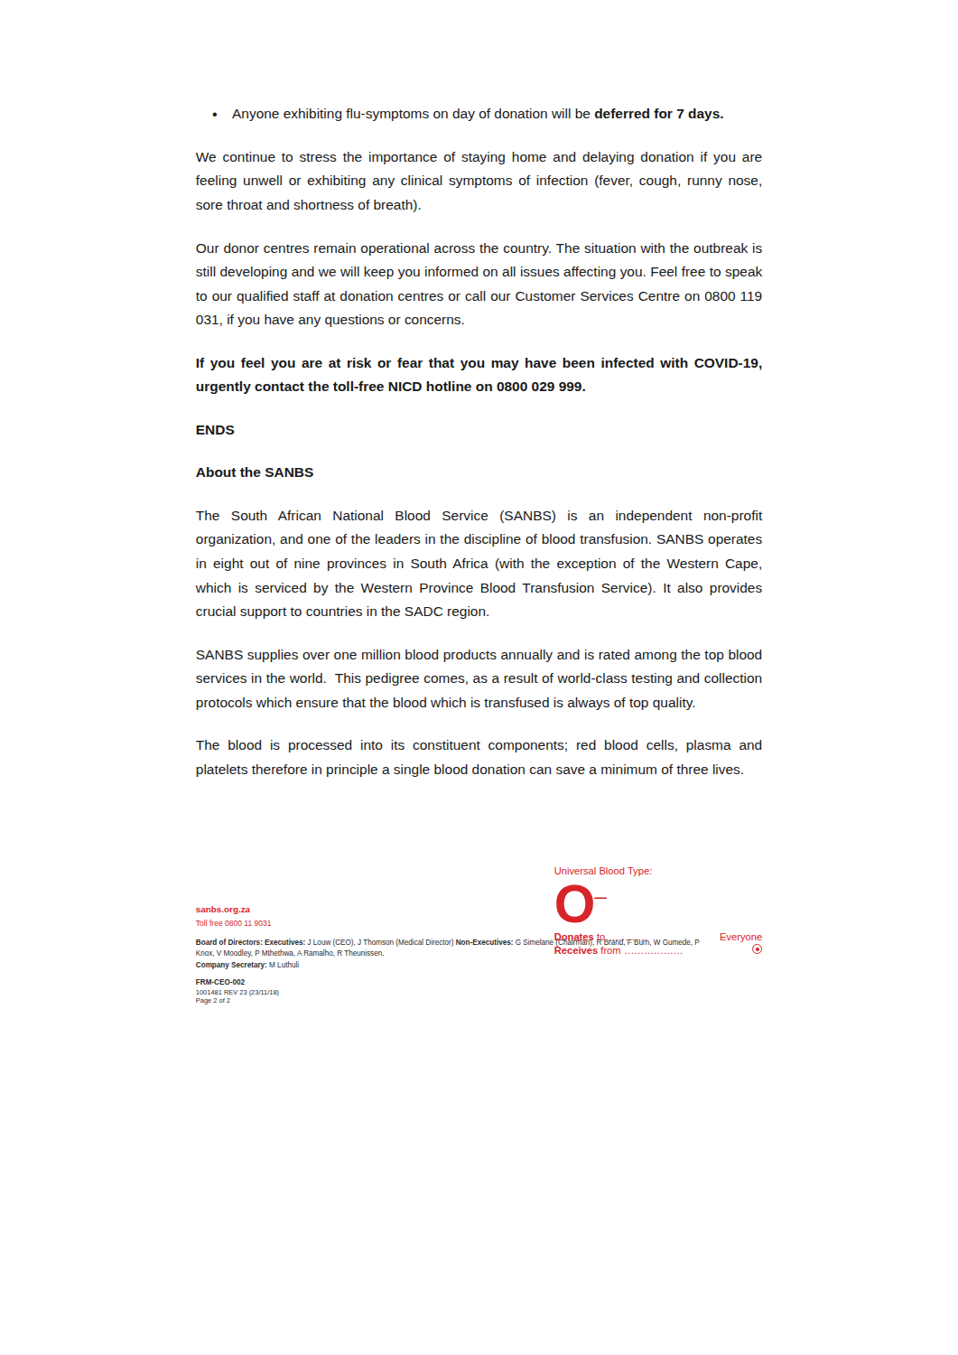Anyone exhibiting flu-symptoms on day of donation will be deferred for 7 days.
We continue to stress the importance of staying home and delaying donation if you are feeling unwell or exhibiting any clinical symptoms of infection (fever, cough, runny nose, sore throat and shortness of breath).
Our donor centres remain operational across the country. The situation with the outbreak is still developing and we will keep you informed on all issues affecting you. Feel free to speak to our qualified staff at donation centres or call our Customer Services Centre on 0800 119 031, if you have any questions or concerns.
If you feel you are at risk or fear that you may have been infected with COVID-19, urgently contact the toll-free NICD hotline on 0800 029 999.
ENDS
About the SANBS
The South African National Blood Service (SANBS) is an independent non-profit organization, and one of the leaders in the discipline of blood transfusion. SANBS operates in eight out of nine provinces in South Africa (with the exception of the Western Cape, which is serviced by the Western Province Blood Transfusion Service). It also provides crucial support to countries in the SADC region.
SANBS supplies over one million blood products annually and is rated among the top blood services in the world. This pedigree comes, as a result of world-class testing and collection protocols which ensure that the blood which is transfused is always of top quality.
The blood is processed into its constituent components; red blood cells, plasma and platelets therefore in principle a single blood donation can save a minimum of three lives.
Universal Blood Type:
O–
Donates to ............ Everyone
Receives from ..................
sanbs.org.za
Toll free 0800 11 9031
Board of Directors: Executives: J Louw (CEO), J Thomson (Medical Director) Non-Executives: G Simelane (Chairman), R Brand, F Burn, W Gumede, P Knox, V Moodley, P Mthethwa, A Ramalho, R Theunissen.
Company Secretary: M Luthuli
FRM-CEO-002
1001481 REV 23 (23/11/18)
Page 2 of 2